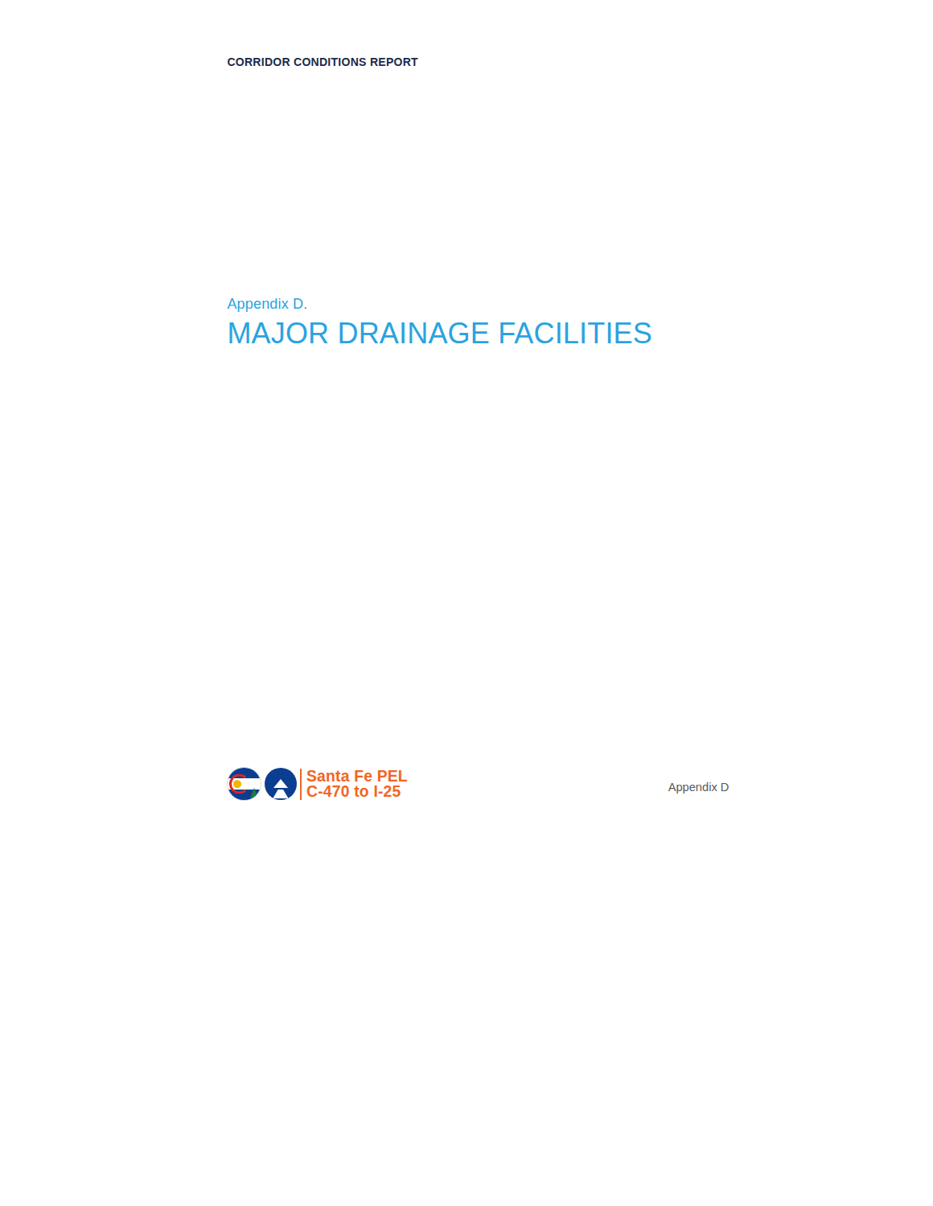Corridor Conditions Report
Appendix D.
MAJOR DRAINAGE FACILITIES
CDOT
Santa Fe PEL
C-470 to I-25
Appendix D